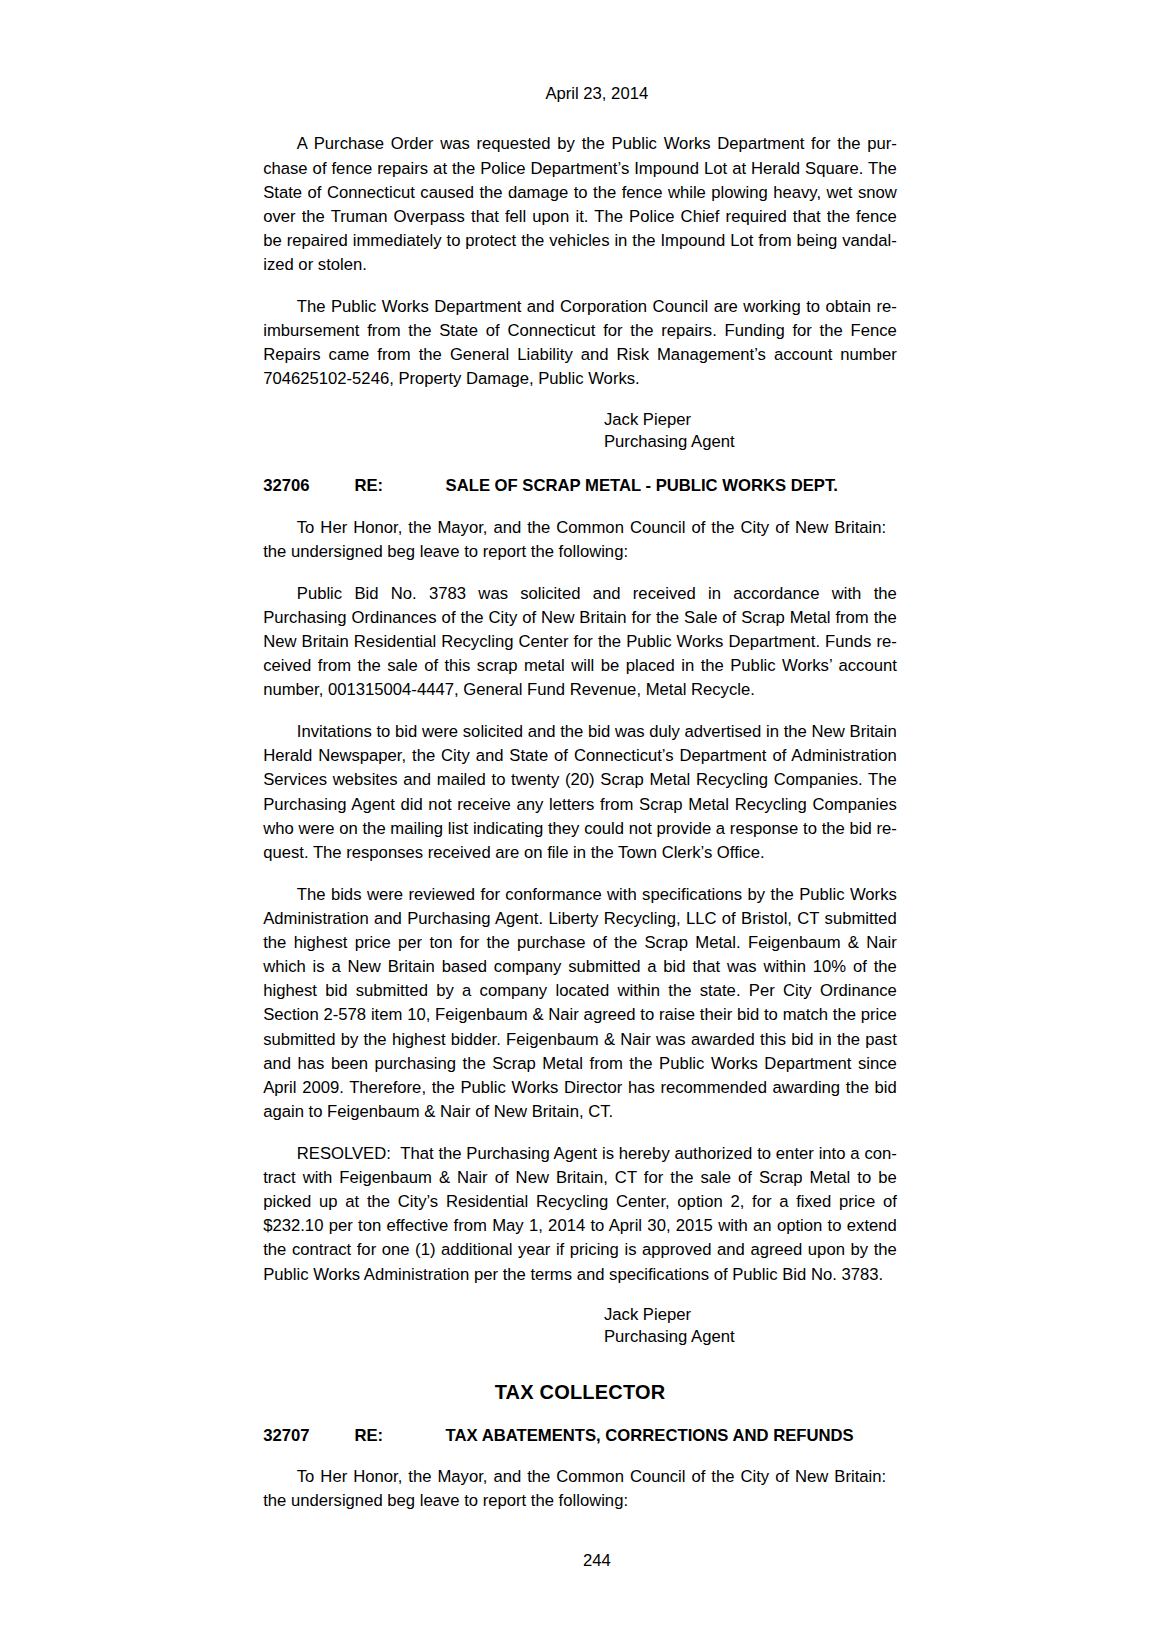April 23, 2014
A Purchase Order was requested by the Public Works Department for the purchase of fence repairs at the Police Department’s Impound Lot at Herald Square. The State of Connecticut caused the damage to the fence while plowing heavy, wet snow over the Truman Overpass that fell upon it. The Police Chief required that the fence be repaired immediately to protect the vehicles in the Impound Lot from being vandalized or stolen.
The Public Works Department and Corporation Council are working to obtain reimbursement from the State of Connecticut for the repairs. Funding for the Fence Repairs came from the General Liability and Risk Management’s account number 704625102-5246, Property Damage, Public Works.
Jack Pieper
Purchasing Agent
32706 RE: SALE OF SCRAP METAL - PUBLIC WORKS DEPT.
To Her Honor, the Mayor, and the Common Council of the City of New Britain: the undersigned beg leave to report the following:
Public Bid No. 3783 was solicited and received in accordance with the Purchasing Ordinances of the City of New Britain for the Sale of Scrap Metal from the New Britain Residential Recycling Center for the Public Works Department. Funds received from the sale of this scrap metal will be placed in the Public Works’ account number, 001315004-4447, General Fund Revenue, Metal Recycle.
Invitations to bid were solicited and the bid was duly advertised in the New Britain Herald Newspaper, the City and State of Connecticut’s Department of Administration Services websites and mailed to twenty (20) Scrap Metal Recycling Companies. The Purchasing Agent did not receive any letters from Scrap Metal Recycling Companies who were on the mailing list indicating they could not provide a response to the bid request. The responses received are on file in the Town Clerk’s Office.
The bids were reviewed for conformance with specifications by the Public Works Administration and Purchasing Agent. Liberty Recycling, LLC of Bristol, CT submitted the highest price per ton for the purchase of the Scrap Metal. Feigenbaum & Nair which is a New Britain based company submitted a bid that was within 10% of the highest bid submitted by a company located within the state. Per City Ordinance Section 2-578 item 10, Feigenbaum & Nair agreed to raise their bid to match the price submitted by the highest bidder. Feigenbaum & Nair was awarded this bid in the past and has been purchasing the Scrap Metal from the Public Works Department since April 2009. Therefore, the Public Works Director has recommended awarding the bid again to Feigenbaum & Nair of New Britain, CT.
RESOLVED: That the Purchasing Agent is hereby authorized to enter into a contract with Feigenbaum & Nair of New Britain, CT for the sale of Scrap Metal to be picked up at the City’s Residential Recycling Center, option 2, for a fixed price of $232.10 per ton effective from May 1, 2014 to April 30, 2015 with an option to extend the contract for one (1) additional year if pricing is approved and agreed upon by the Public Works Administration per the terms and specifications of Public Bid No. 3783.
Jack Pieper
Purchasing Agent
TAX COLLECTOR
32707 RE: TAX ABATEMENTS, CORRECTIONS AND REFUNDS
To Her Honor, the Mayor, and the Common Council of the City of New Britain: the undersigned beg leave to report the following:
244